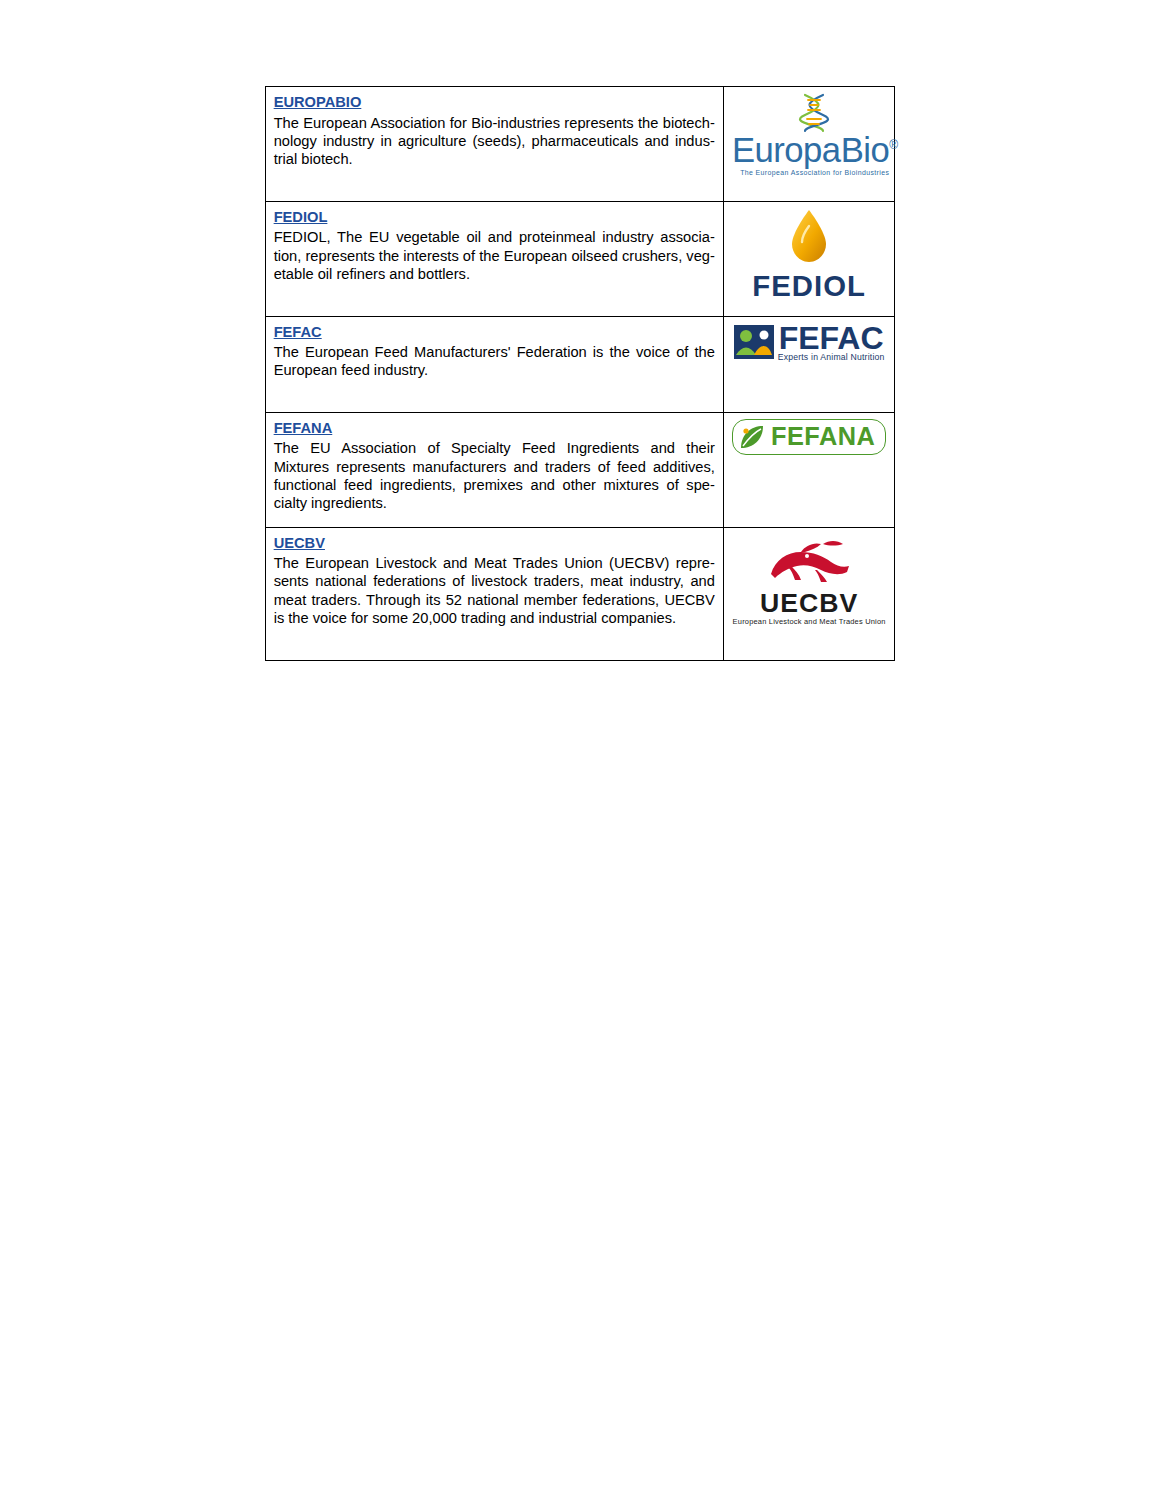| EUROPABIO The European Association for Bio-industries represents the biotechnology industry in agriculture (seeds), pharmaceuticals and industrial biotech. | Europa Bio ® The European Association for Bioindustries |
| FEDIOL FEDIOL, The EU vegetable oil and proteinmeal industry association, represents the interests of the European oilseed crushers, vegetable oil refiners and bottlers. | FEDIOL |
| FEFAC The European Feed Manufacturers' Federation is the voice of the European feed industry. | FEFAC Experts in Animal Nutrition |
| FEFANA The EU Association of Specialty Feed Ingredients and their Mixtures represents manufacturers and traders of feed additives, functional feed ingredients, premixes and other mixtures of specialty ingredients. | FEFANA |
| UECBV The European Livestock and Meat Trades Union (UECBV) represents national federations of livestock traders, meat industry, and meat traders. Through its 52 national member federations, UECBV is the voice for some 20,000 trading and industrial companies. | UECBV European Livestock and Meat Trades Union |